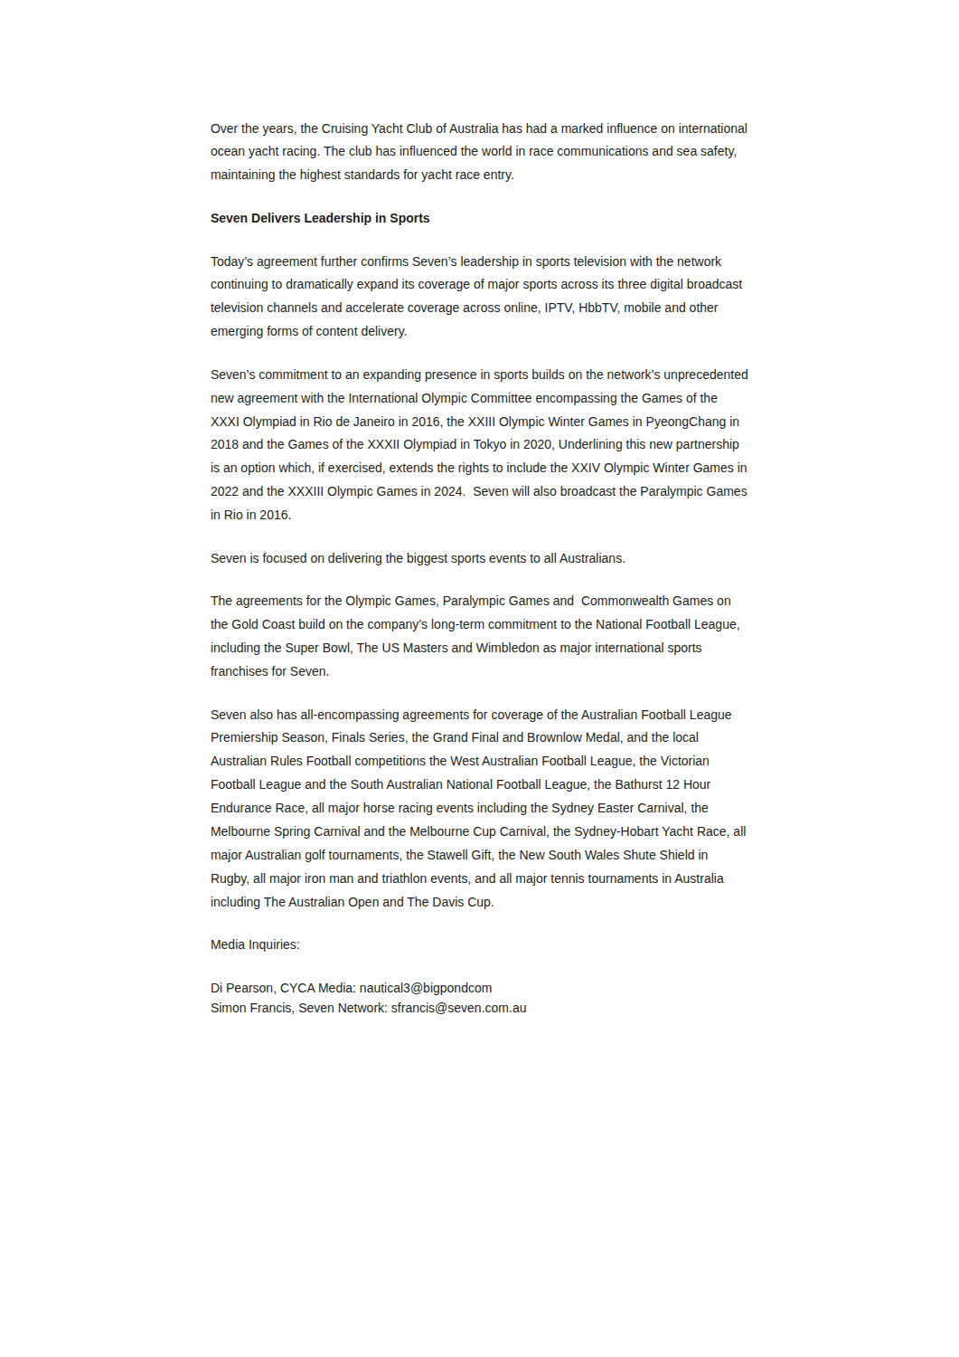Over the years, the Cruising Yacht Club of Australia has had a marked influence on international ocean yacht racing. The club has influenced the world in race communications and sea safety, maintaining the highest standards for yacht race entry.
Seven Delivers Leadership in Sports
Today’s agreement further confirms Seven’s leadership in sports television with the network continuing to dramatically expand its coverage of major sports across its three digital broadcast television channels and accelerate coverage across online, IPTV, HbbTV, mobile and other emerging forms of content delivery.
Seven’s commitment to an expanding presence in sports builds on the network’s unprecedented new agreement with the International Olympic Committee encompassing the Games of the XXXI Olympiad in Rio de Janeiro in 2016, the XXIII Olympic Winter Games in PyeongChang in 2018 and the Games of the XXXII Olympiad in Tokyo in 2020, Underlining this new partnership is an option which, if exercised, extends the rights to include the XXIV Olympic Winter Games in 2022 and the XXXIII Olympic Games in 2024. Seven will also broadcast the Paralympic Games in Rio in 2016.
Seven is focused on delivering the biggest sports events to all Australians.
The agreements for the Olympic Games, Paralympic Games and Commonwealth Games on the Gold Coast build on the company’s long-term commitment to the National Football League, including the Super Bowl, The US Masters and Wimbledon as major international sports franchises for Seven.
Seven also has all-encompassing agreements for coverage of the Australian Football League Premiership Season, Finals Series, the Grand Final and Brownlow Medal, and the local Australian Rules Football competitions the West Australian Football League, the Victorian Football League and the South Australian National Football League, the Bathurst 12 Hour Endurance Race, all major horse racing events including the Sydney Easter Carnival, the Melbourne Spring Carnival and the Melbourne Cup Carnival, the Sydney-Hobart Yacht Race, all major Australian golf tournaments, the Stawell Gift, the New South Wales Shute Shield in Rugby, all major iron man and triathlon events, and all major tennis tournaments in Australia including The Australian Open and The Davis Cup.
Media Inquiries:
Di Pearson, CYCA Media: nautical3@bigpondcom
Simon Francis, Seven Network: sfrancis@seven.com.au